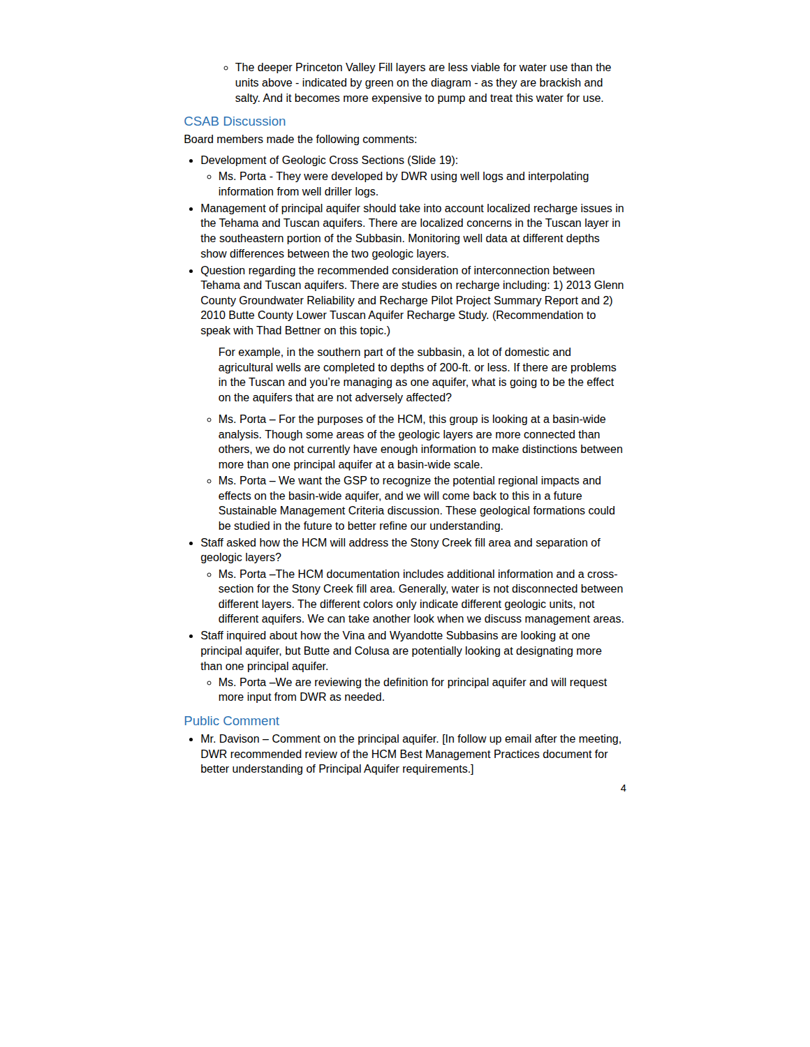The deeper Princeton Valley Fill layers are less viable for water use than the units above - indicated by green on the diagram - as they are brackish and salty. And it becomes more expensive to pump and treat this water for use.
CSAB Discussion
Board members made the following comments:
Development of Geologic Cross Sections (Slide 19):
Ms. Porta - They were developed by DWR using well logs and interpolating information from well driller logs.
Management of principal aquifer should take into account localized recharge issues in the Tehama and Tuscan aquifers. There are localized concerns in the Tuscan layer in the southeastern portion of the Subbasin. Monitoring well data at different depths show differences between the two geologic layers.
Question regarding the recommended consideration of interconnection between Tehama and Tuscan aquifers. There are studies on recharge including: 1) 2013 Glenn County Groundwater Reliability and Recharge Pilot Project Summary Report and 2) 2010 Butte County Lower Tuscan Aquifer Recharge Study. (Recommendation to speak with Thad Bettner on this topic.)
For example, in the southern part of the subbasin, a lot of domestic and agricultural wells are completed to depths of 200-ft. or less. If there are problems in the Tuscan and you’re managing as one aquifer, what is going to be the effect on the aquifers that are not adversely affected?
Ms. Porta – For the purposes of the HCM, this group is looking at a basin-wide analysis. Though some areas of the geologic layers are more connected than others, we do not currently have enough information to make distinctions between more than one principal aquifer at a basin-wide scale.
Ms. Porta – We want the GSP to recognize the potential regional impacts and effects on the basin-wide aquifer, and we will come back to this in a future Sustainable Management Criteria discussion. These geological formations could be studied in the future to better refine our understanding.
Staff asked how the HCM will address the Stony Creek fill area and separation of geologic layers?
Ms. Porta –The HCM documentation includes additional information and a cross-section for the Stony Creek fill area. Generally, water is not disconnected between different layers. The different colors only indicate different geologic units, not different aquifers. We can take another look when we discuss management areas.
Staff inquired about how the Vina and Wyandotte Subbasins are looking at one principal aquifer, but Butte and Colusa are potentially looking at designating more than one principal aquifer.
Ms. Porta –We are reviewing the definition for principal aquifer and will request more input from DWR as needed.
Public Comment
Mr. Davison – Comment on the principal aquifer. [In follow up email after the meeting, DWR recommended review of the HCM Best Management Practices document for better understanding of Principal Aquifer requirements.]
4